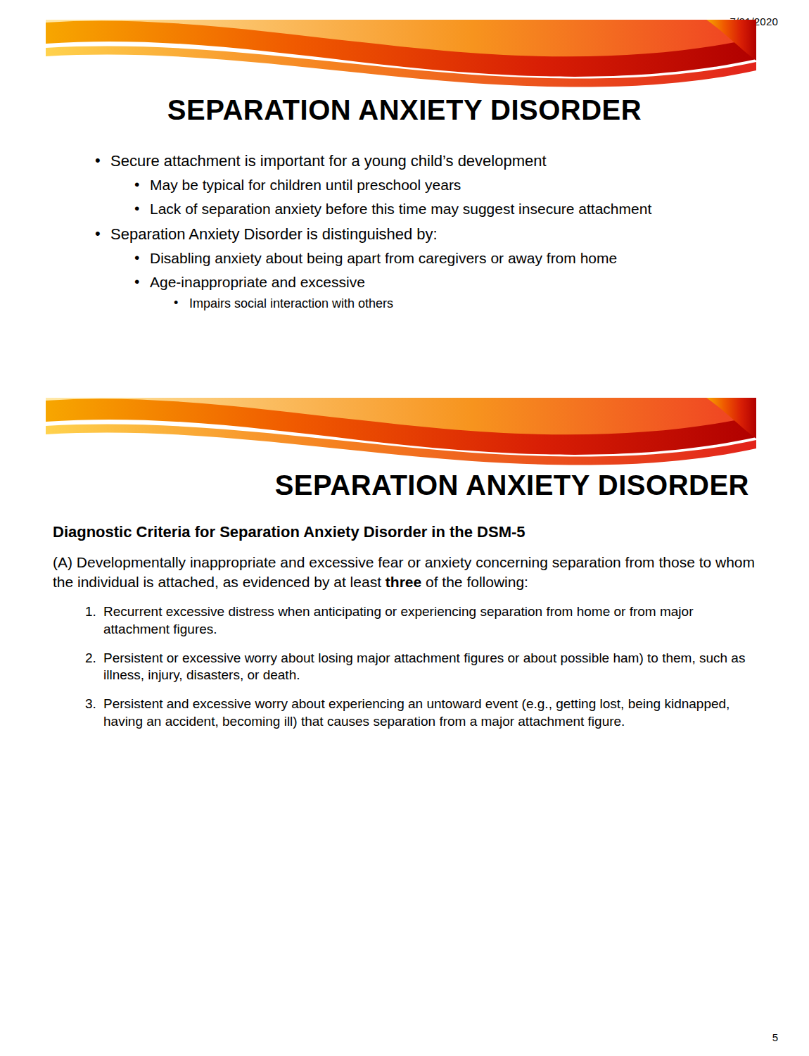7/31/2020
SEPARATION ANXIETY DISORDER
Secure attachment is important for a young child’s development
May be typical for children until preschool years
Lack of separation anxiety before this time may suggest insecure attachment
Separation Anxiety Disorder is distinguished by:
Disabling anxiety about being apart from caregivers or away from home
Age-inappropriate and excessive
Impairs social interaction with others
SEPARATION ANXIETY DISORDER
Diagnostic Criteria for Separation Anxiety Disorder in the DSM-5
(A) Developmentally inappropriate and excessive fear or anxiety concerning separation from those to whom the individual is attached, as evidenced by at least three of the following:
Recurrent excessive distress when anticipating or experiencing separation from home or from major attachment figures.
Persistent or excessive worry about losing major attachment figures or about possible ham) to them, such as illness, injury, disasters, or death.
Persistent and excessive worry about experiencing an untoward event (e.g., getting lost, being kidnapped, having an accident, becoming ill) that causes separation from a major attachment figure.
5